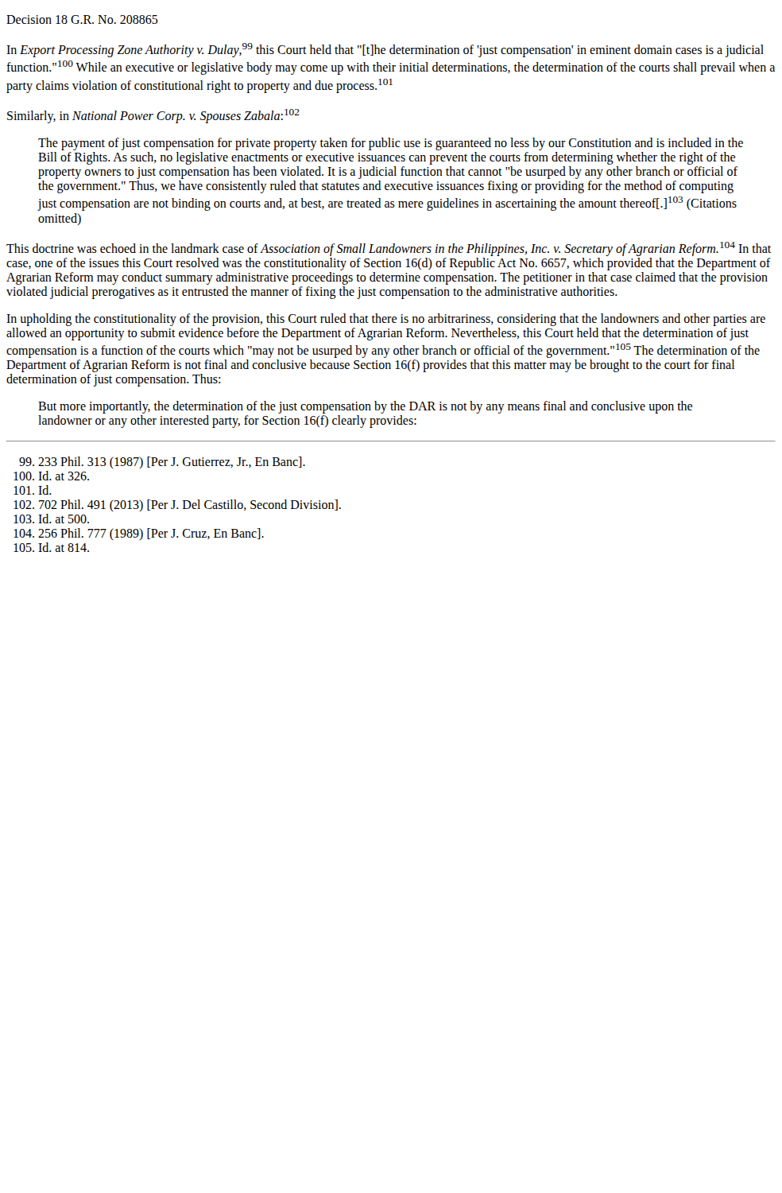Decision 18 G.R. No. 208865
In Export Processing Zone Authority v. Dulay,99 this Court held that "[t]he determination of 'just compensation' in eminent domain cases is a judicial function."100 While an executive or legislative body may come up with their initial determinations, the determination of the courts shall prevail when a party claims violation of constitutional right to property and due process.101
Similarly, in National Power Corp. v. Spouses Zabala:102
The payment of just compensation for private property taken for public use is guaranteed no less by our Constitution and is included in the Bill of Rights. As such, no legislative enactments or executive issuances can prevent the courts from determining whether the right of the property owners to just compensation has been violated. It is a judicial function that cannot "be usurped by any other branch or official of the government." Thus, we have consistently ruled that statutes and executive issuances fixing or providing for the method of computing just compensation are not binding on courts and, at best, are treated as mere guidelines in ascertaining the amount thereof[.]103 (Citations omitted)
This doctrine was echoed in the landmark case of Association of Small Landowners in the Philippines, Inc. v. Secretary of Agrarian Reform.104 In that case, one of the issues this Court resolved was the constitutionality of Section 16(d) of Republic Act No. 6657, which provided that the Department of Agrarian Reform may conduct summary administrative proceedings to determine compensation. The petitioner in that case claimed that the provision violated judicial prerogatives as it entrusted the manner of fixing the just compensation to the administrative authorities.
In upholding the constitutionality of the provision, this Court ruled that there is no arbitrariness, considering that the landowners and other parties are allowed an opportunity to submit evidence before the Department of Agrarian Reform. Nevertheless, this Court held that the determination of just compensation is a function of the courts which "may not be usurped by any other branch or official of the government."105 The determination of the Department of Agrarian Reform is not final and conclusive because Section 16(f) provides that this matter may be brought to the court for final determination of just compensation. Thus:
But more importantly, the determination of the just compensation by the DAR is not by any means final and conclusive upon the landowner or any other interested party, for Section 16(f) clearly provides:
233 Phil. 313 (1987) [Per J. Gutierrez, Jr., En Banc].
Id. at 326.
Id.
702 Phil. 491 (2013) [Per J. Del Castillo, Second Division].
Id. at 500.
256 Phil. 777 (1989) [Per J. Cruz, En Banc].
Id. at 814.